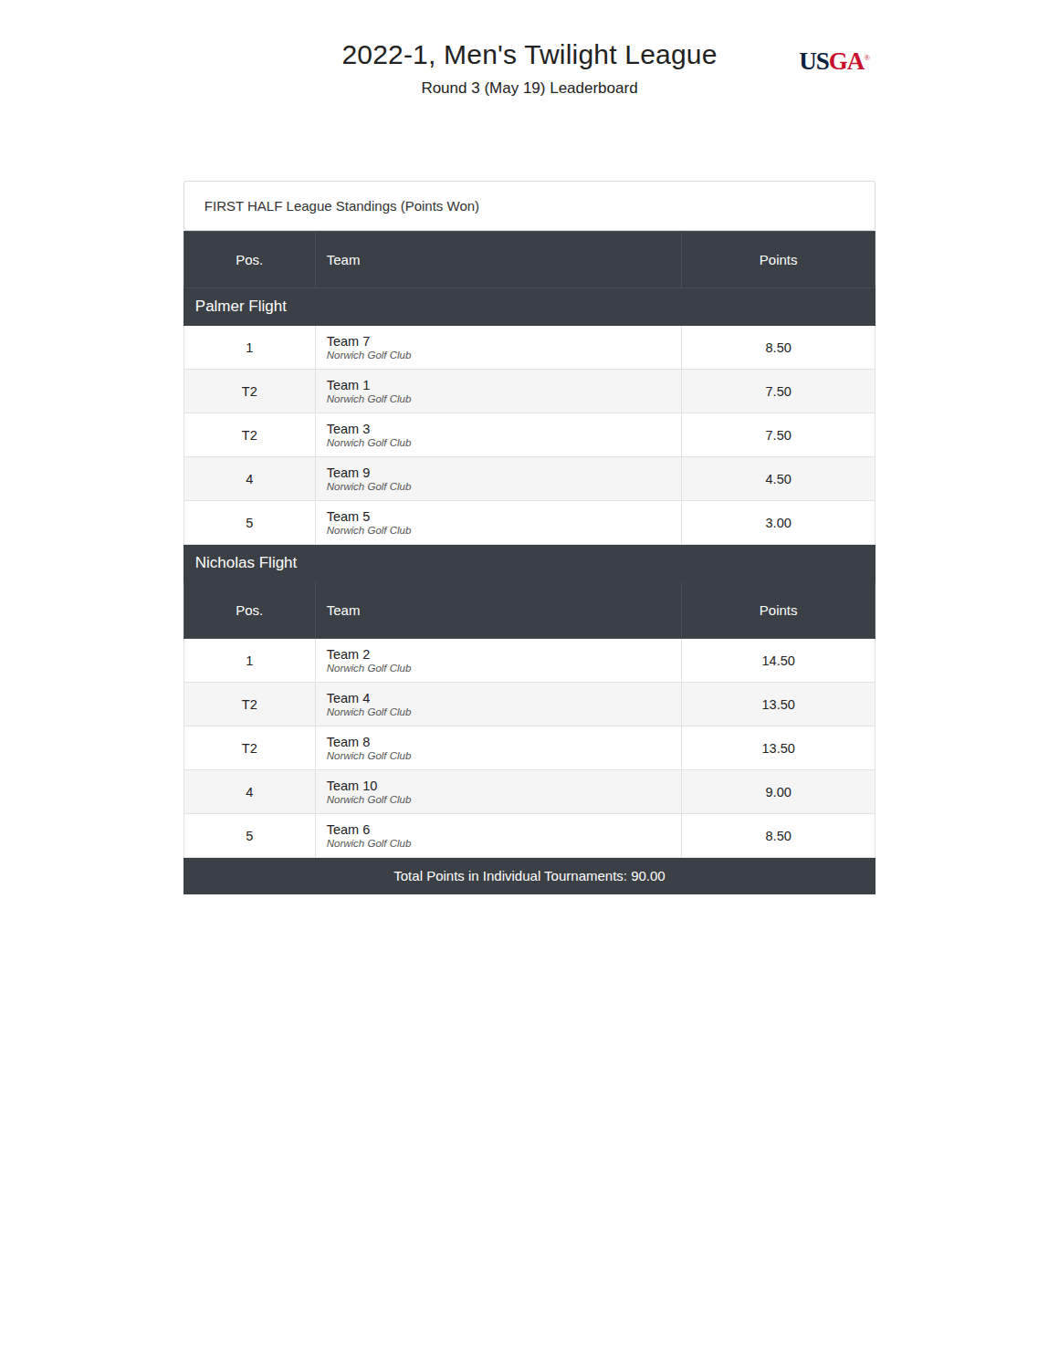US GA®
2022-1, Men's Twilight League
Round 3 (May 19) Leaderboard
FIRST HALF League Standings (Points Won)
| Palmer Flight |
| Pos. | Team | Points |
| 1 | Team 7 Norwich Golf Club | 8.50 |
| T2 | Team 1 Norwich Golf Club | 7.50 |
| T2 | Team 3 Norwich Golf Club | 7.50 |
| 4 | Team 9 Norwich Golf Club | 4.50 |
| 5 | Team 5 Norwich Golf Club | 3.00 |
| Nicholas Flight |
| Pos. | Team | Points |
| 1 | Team 2 Norwich Golf Club | 14.50 |
| T2 | Team 4 Norwich Golf Club | 13.50 |
| T2 | Team 8 Norwich Golf Club | 13.50 |
| 4 | Team 10 Norwich Golf Club | 9.00 |
| 5 | Team 6 Norwich Golf Club | 8.50 |
| Total Points in Individual Tournaments: 90.00 |